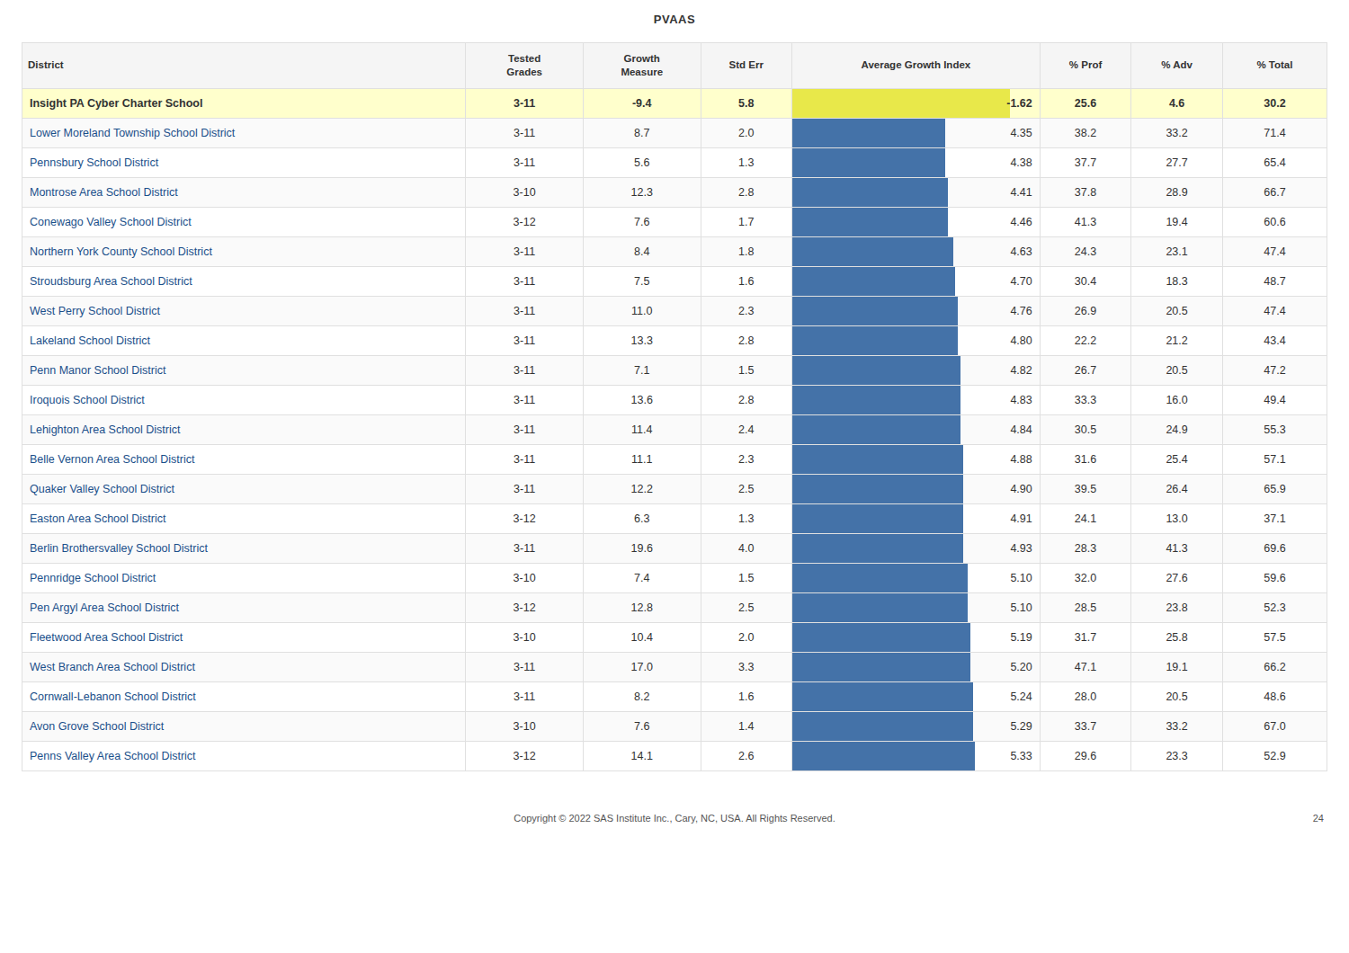PVAAS
| District | Tested Grades | Growth Measure | Std Err | Average Growth Index | % Prof | % Adv | % Total |
| --- | --- | --- | --- | --- | --- | --- | --- |
| Insight PA Cyber Charter School | 3-11 | -9.4 | 5.8 | -1.62 | 25.6 | 4.6 | 30.2 |
| Lower Moreland Township School District | 3-11 | 8.7 | 2.0 | 4.35 | 38.2 | 33.2 | 71.4 |
| Pennsbury School District | 3-11 | 5.6 | 1.3 | 4.38 | 37.7 | 27.7 | 65.4 |
| Montrose Area School District | 3-10 | 12.3 | 2.8 | 4.41 | 37.8 | 28.9 | 66.7 |
| Conewago Valley School District | 3-12 | 7.6 | 1.7 | 4.46 | 41.3 | 19.4 | 60.6 |
| Northern York County School District | 3-11 | 8.4 | 1.8 | 4.63 | 24.3 | 23.1 | 47.4 |
| Stroudsburg Area School District | 3-11 | 7.5 | 1.6 | 4.70 | 30.4 | 18.3 | 48.7 |
| West Perry School District | 3-11 | 11.0 | 2.3 | 4.76 | 26.9 | 20.5 | 47.4 |
| Lakeland School District | 3-11 | 13.3 | 2.8 | 4.80 | 22.2 | 21.2 | 43.4 |
| Penn Manor School District | 3-11 | 7.1 | 1.5 | 4.82 | 26.7 | 20.5 | 47.2 |
| Iroquois School District | 3-11 | 13.6 | 2.8 | 4.83 | 33.3 | 16.0 | 49.4 |
| Lehighton Area School District | 3-11 | 11.4 | 2.4 | 4.84 | 30.5 | 24.9 | 55.3 |
| Belle Vernon Area School District | 3-11 | 11.1 | 2.3 | 4.88 | 31.6 | 25.4 | 57.1 |
| Quaker Valley School District | 3-11 | 12.2 | 2.5 | 4.90 | 39.5 | 26.4 | 65.9 |
| Easton Area School District | 3-12 | 6.3 | 1.3 | 4.91 | 24.1 | 13.0 | 37.1 |
| Berlin Brothersvalley School District | 3-11 | 19.6 | 4.0 | 4.93 | 28.3 | 41.3 | 69.6 |
| Pennridge School District | 3-10 | 7.4 | 1.5 | 5.10 | 32.0 | 27.6 | 59.6 |
| Pen Argyl Area School District | 3-12 | 12.8 | 2.5 | 5.10 | 28.5 | 23.8 | 52.3 |
| Fleetwood Area School District | 3-10 | 10.4 | 2.0 | 5.19 | 31.7 | 25.8 | 57.5 |
| West Branch Area School District | 3-11 | 17.0 | 3.3 | 5.20 | 47.1 | 19.1 | 66.2 |
| Cornwall-Lebanon School District | 3-11 | 8.2 | 1.6 | 5.24 | 28.0 | 20.5 | 48.6 |
| Avon Grove School District | 3-10 | 7.6 | 1.4 | 5.29 | 33.7 | 33.2 | 67.0 |
| Penns Valley Area School District | 3-12 | 14.1 | 2.6 | 5.33 | 29.6 | 23.3 | 52.9 |
Copyright © 2022 SAS Institute Inc., Cary, NC, USA. All Rights Reserved. 24